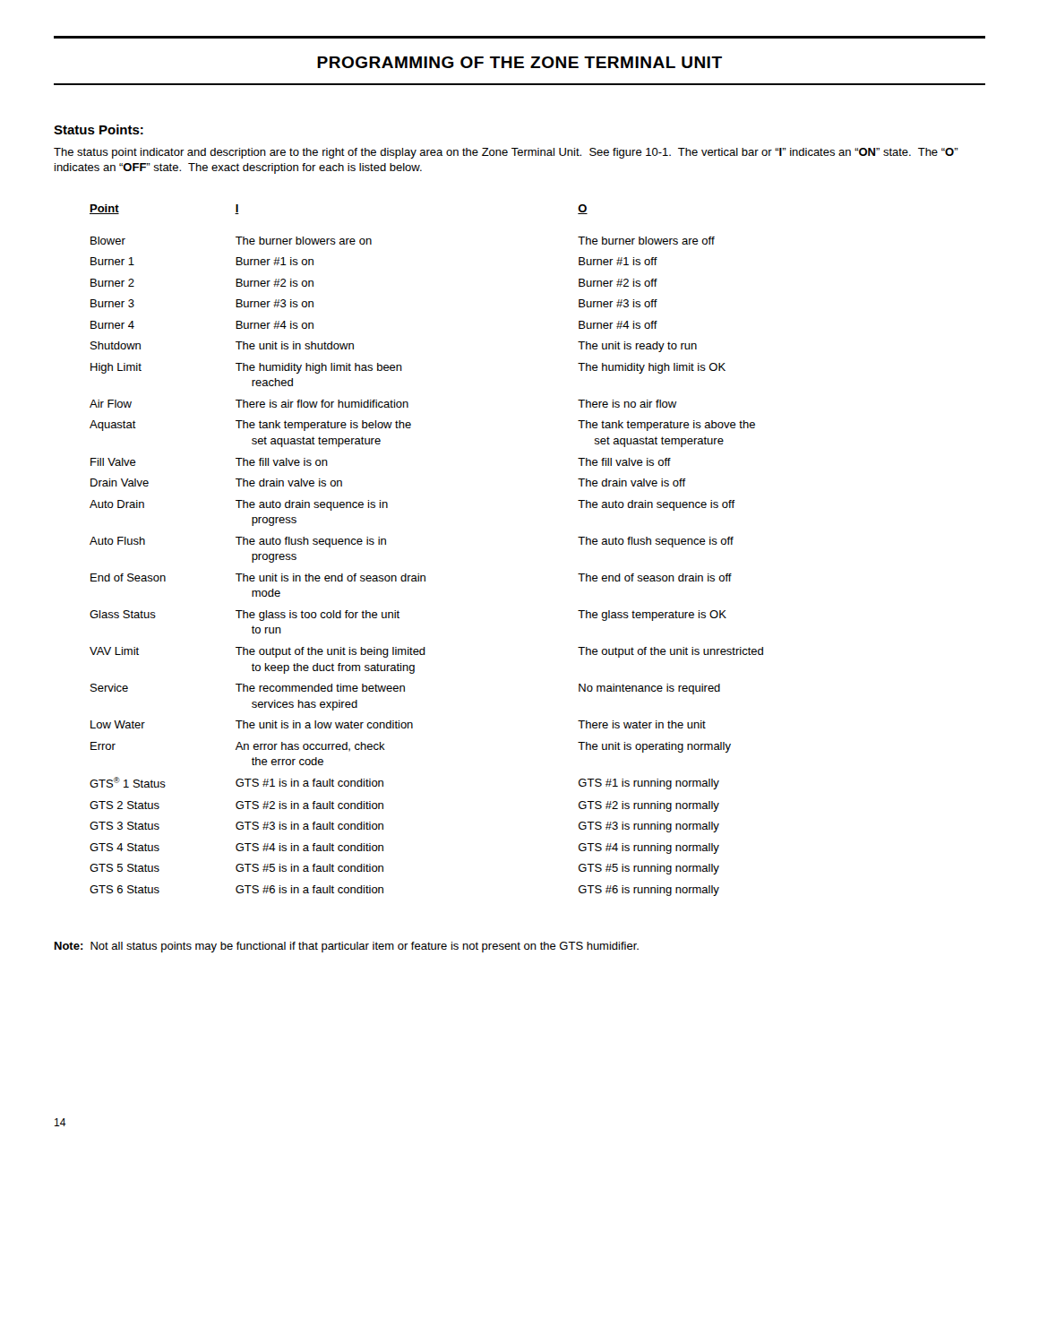PROGRAMMING OF THE ZONE TERMINAL UNIT
Status Points:
The status point indicator and description are to the right of the display area on the Zone Terminal Unit. See figure 10-1. The vertical bar or “I” indicates an “ON” state. The “O” indicates an “OFF” state. The exact description for each is listed below.
| Point | I | O |
| --- | --- | --- |
| Blower | The burner blowers are on | The burner blowers are off |
| Burner 1 | Burner #1 is on | Burner #1 is off |
| Burner 2 | Burner #2 is on | Burner #2 is off |
| Burner 3 | Burner #3 is on | Burner #3 is off |
| Burner 4 | Burner #4 is on | Burner #4 is off |
| Shutdown | The unit is in shutdown | The unit is ready to run |
| High Limit | The humidity high limit has been reached | The humidity high limit is OK |
| Air Flow | There is air flow for humidification | There is no air flow |
| Aquastat | The tank temperature is below the set aquastat temperature | The tank temperature is above the set aquastat temperature |
| Fill Valve | The fill valve is on | The fill valve is off |
| Drain Valve | The drain valve is on | The drain valve is off |
| Auto Drain | The auto drain sequence is in progress | The auto drain sequence is off |
| Auto Flush | The auto flush sequence is in progress | The auto flush sequence is off |
| End of Season | The unit is in the end of season drain mode | The end of season drain is off |
| Glass Status | The glass is too cold for the unit to run | The glass temperature is OK |
| VAV Limit | The output of the unit is being limited to keep the duct from saturating | The output of the unit is unrestricted |
| Service | The recommended time between services has expired | No maintenance is required |
| Low Water | The unit is in a low water condition | There is water in the unit |
| Error | An error has occurred, check the error code | The unit is operating normally |
| GTS ® 1 Status | GTS #1 is in a fault condition | GTS #1 is running normally |
| GTS 2 Status | GTS #2 is in a fault condition | GTS #2 is running normally |
| GTS 3 Status | GTS #3 is in a fault condition | GTS #3 is running normally |
| GTS 4 Status | GTS #4 is in a fault condition | GTS #4 is running normally |
| GTS 5 Status | GTS #5 is in a fault condition | GTS #5 is running normally |
| GTS 6 Status | GTS #6 is in a fault condition | GTS #6 is running normally |
Note: Not all status points may be functional if that particular item or feature is not present on the GTS humidifier.
14